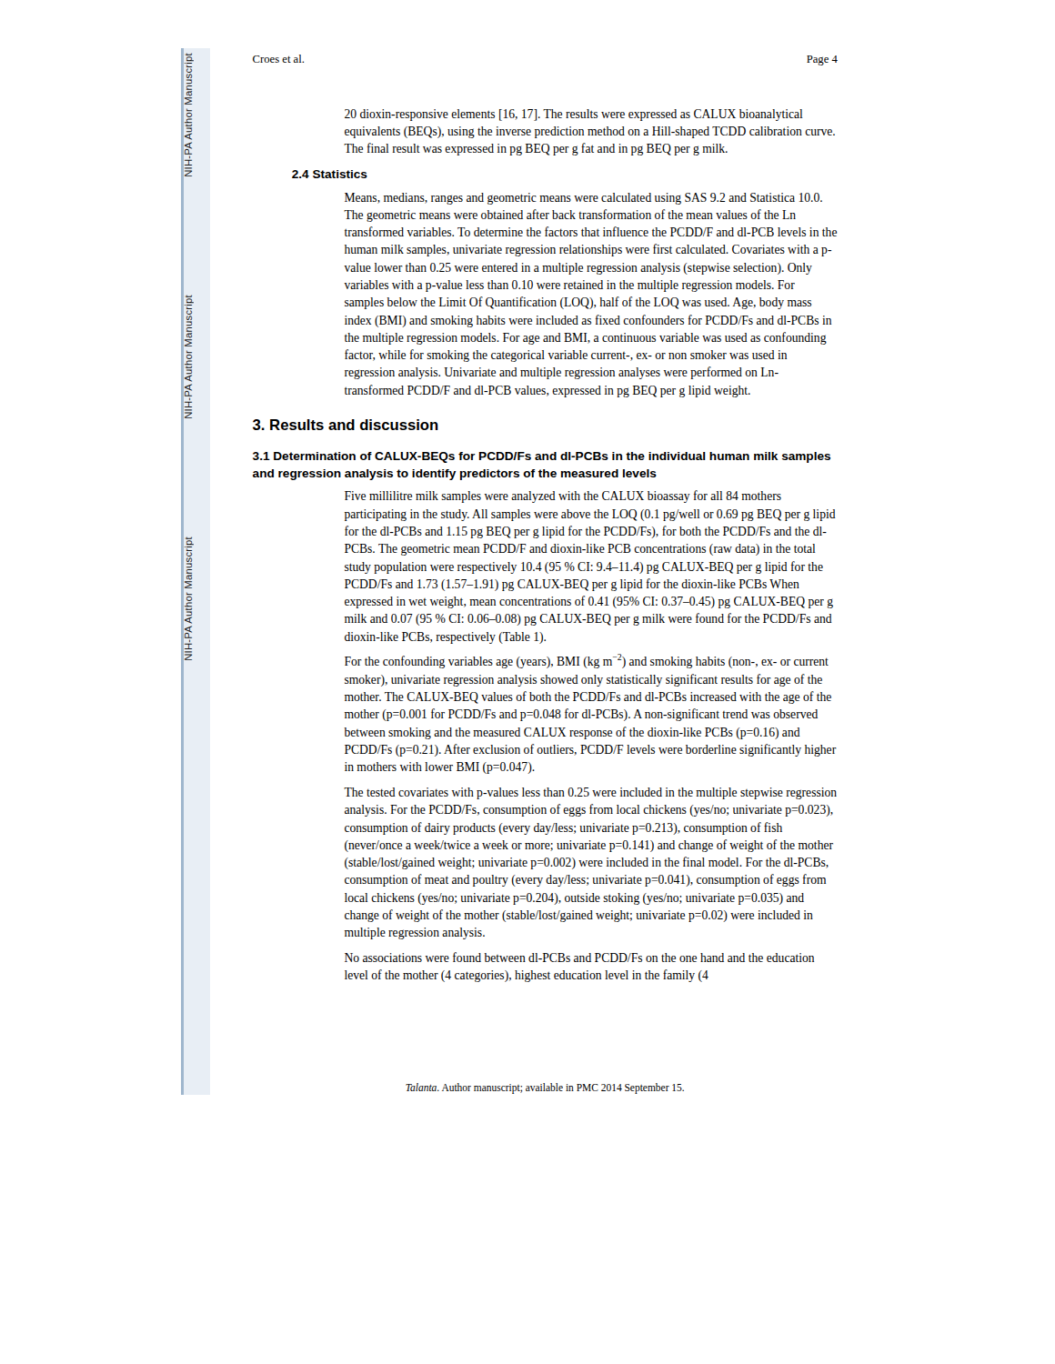NIH-PA Author Manuscript NIH-PA Author Manuscript NIH-PA Author Manuscript
Croes et al.
Page 4
20 dioxin-responsive elements [16, 17]. The results were expressed as CALUX bioanalytical equivalents (BEQs), using the inverse prediction method on a Hill-shaped TCDD calibration curve. The final result was expressed in pg BEQ per g fat and in pg BEQ per g milk.
2.4 Statistics
Means, medians, ranges and geometric means were calculated using SAS 9.2 and Statistica 10.0. The geometric means were obtained after back transformation of the mean values of the Ln transformed variables. To determine the factors that influence the PCDD/F and dl-PCB levels in the human milk samples, univariate regression relationships were first calculated. Covariates with a p-value lower than 0.25 were entered in a multiple regression analysis (stepwise selection). Only variables with a p-value less than 0.10 were retained in the multiple regression models. For samples below the Limit Of Quantification (LOQ), half of the LOQ was used. Age, body mass index (BMI) and smoking habits were included as fixed confounders for PCDD/Fs and dl-PCBs in the multiple regression models. For age and BMI, a continuous variable was used as confounding factor, while for smoking the categorical variable current-, ex- or non smoker was used in regression analysis. Univariate and multiple regression analyses were performed on Ln-transformed PCDD/F and dl-PCB values, expressed in pg BEQ per g lipid weight.
3. Results and discussion
3.1 Determination of CALUX-BEQs for PCDD/Fs and dl-PCBs in the individual human milk samples and regression analysis to identify predictors of the measured levels
Five millilitre milk samples were analyzed with the CALUX bioassay for all 84 mothers participating in the study. All samples were above the LOQ (0.1 pg/well or 0.69 pg BEQ per g lipid for the dl-PCBs and 1.15 pg BEQ per g lipid for the PCDD/Fs), for both the PCDD/Fs and the dl-PCBs. The geometric mean PCDD/F and dioxin-like PCB concentrations (raw data) in the total study population were respectively 10.4 (95 % CI: 9.4–11.4) pg CALUX-BEQ per g lipid for the PCDD/Fs and 1.73 (1.57–1.91) pg CALUX-BEQ per g lipid for the dioxin-like PCBs When expressed in wet weight, mean concentrations of 0.41 (95% CI: 0.37–0.45) pg CALUX-BEQ per g milk and 0.07 (95 % CI: 0.06–0.08) pg CALUX-BEQ per g milk were found for the PCDD/Fs and dioxin-like PCBs, respectively (Table 1).
For the confounding variables age (years), BMI (kg m−2) and smoking habits (non-, ex- or current smoker), univariate regression analysis showed only statistically significant results for age of the mother. The CALUX-BEQ values of both the PCDD/Fs and dl-PCBs increased with the age of the mother (p=0.001 for PCDD/Fs and p=0.048 for dl-PCBs). A non-significant trend was observed between smoking and the measured CALUX response of the dioxin-like PCBs (p=0.16) and PCDD/Fs (p=0.21). After exclusion of outliers, PCDD/F levels were borderline significantly higher in mothers with lower BMI (p=0.047).
The tested covariates with p-values less than 0.25 were included in the multiple stepwise regression analysis. For the PCDD/Fs, consumption of eggs from local chickens (yes/no; univariate p=0.023), consumption of dairy products (every day/less; univariate p=0.213), consumption of fish (never/once a week/twice a week or more; univariate p=0.141) and change of weight of the mother (stable/lost/gained weight; univariate p=0.002) were included in the final model. For the dl-PCBs, consumption of meat and poultry (every day/less; univariate p=0.041), consumption of eggs from local chickens (yes/no; univariate p=0.204), outside stoking (yes/no; univariate p=0.035) and change of weight of the mother (stable/lost/gained weight; univariate p=0.02) were included in multiple regression analysis.
No associations were found between dl-PCBs and PCDD/Fs on the one hand and the education level of the mother (4 categories), highest education level in the family (4
Talanta. Author manuscript; available in PMC 2014 September 15.